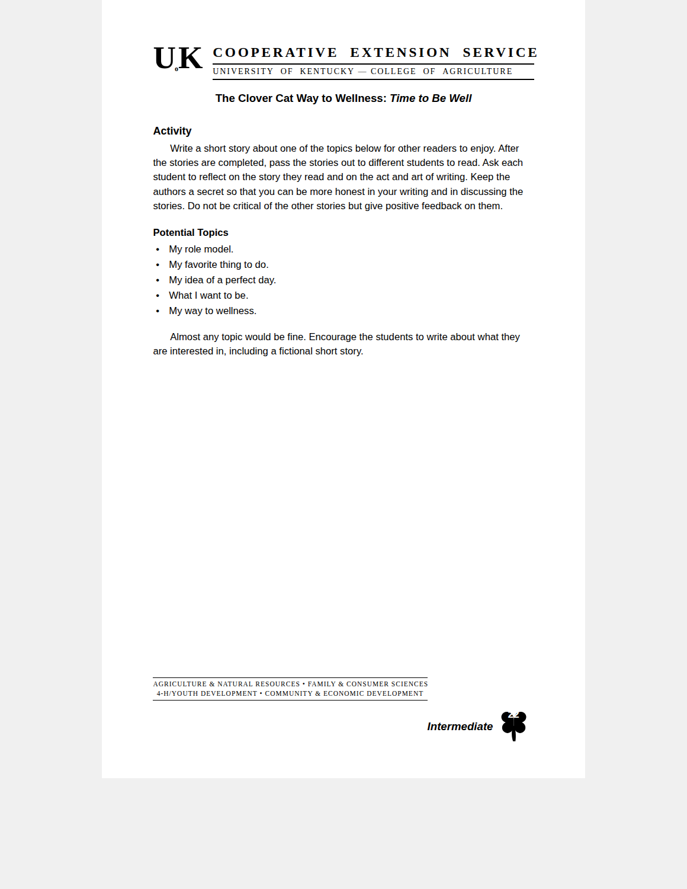Uo K
COOPERATIVE EXTENSION SERVICE
UNIVERSITY OF KENTUCKY — COLLEGE OF AGRICULTURE
The Clover Cat Way to Wellness: Time to Be Well
Activity
Write a short story about one of the topics below for other readers to enjoy. After the stories are completed, pass the stories out to different students to read. Ask each student to reflect on the story they read and on the act and art of writing. Keep the authors a secret so that you can be more honest in your writing and in discussing the stories. Do not be critical of the other stories but give positive feedback on them.
Potential Topics
My role model.
My favorite thing to do.
My idea of a perfect day.
What I want to be.
My way to wellness.
Almost any topic would be fine. Encourage the students to write about what they are interested in, including a fictional short story.
AGRICULTURE & NATURAL RESOURCES • FAMILY & CONSUMER SCIENCES
4-H/YOUTH DEVELOPMENT • COMMUNITY & ECONOMIC DEVELOPMENT
Intermediate
22